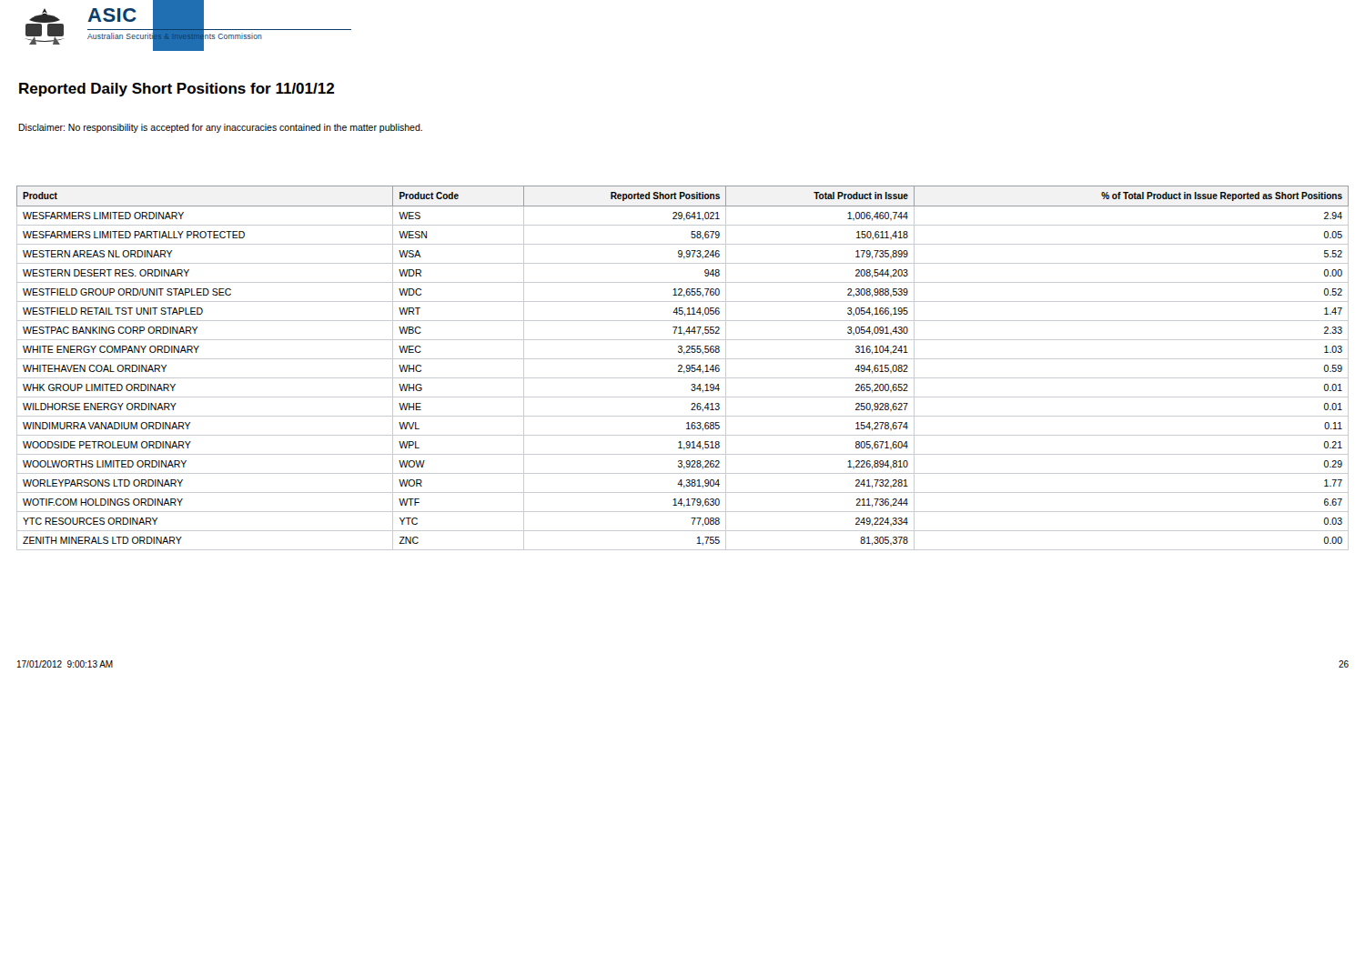ASIC
Australian Securities & Investments Commission
Reported Daily Short Positions for 11/01/12
Disclaimer: No responsibility is accepted for any inaccuracies contained in the matter published.
| Product | Product Code | Reported Short Positions | Total Product in Issue | % of Total Product in Issue Reported as Short Positions |
| --- | --- | --- | --- | --- |
| WESFARMERS LIMITED ORDINARY | WES | 29,641,021 | 1,006,460,744 | 2.94 |
| WESFARMERS LIMITED PARTIALLY PROTECTED | WESN | 58,679 | 150,611,418 | 0.05 |
| WESTERN AREAS NL ORDINARY | WSA | 9,973,246 | 179,735,899 | 5.52 |
| WESTERN DESERT RES. ORDINARY | WDR | 948 | 208,544,203 | 0.00 |
| WESTFIELD GROUP ORD/UNIT STAPLED SEC | WDC | 12,655,760 | 2,308,988,539 | 0.52 |
| WESTFIELD RETAIL TST UNIT STAPLED | WRT | 45,114,056 | 3,054,166,195 | 1.47 |
| WESTPAC BANKING CORP ORDINARY | WBC | 71,447,552 | 3,054,091,430 | 2.33 |
| WHITE ENERGY COMPANY ORDINARY | WEC | 3,255,568 | 316,104,241 | 1.03 |
| WHITEHAVEN COAL ORDINARY | WHC | 2,954,146 | 494,615,082 | 0.59 |
| WHK GROUP LIMITED ORDINARY | WHG | 34,194 | 265,200,652 | 0.01 |
| WILDHORSE ENERGY ORDINARY | WHE | 26,413 | 250,928,627 | 0.01 |
| WINDIMURRA VANADIUM ORDINARY | WVL | 163,685 | 154,278,674 | 0.11 |
| WOODSIDE PETROLEUM ORDINARY | WPL | 1,914,518 | 805,671,604 | 0.21 |
| WOOLWORTHS LIMITED ORDINARY | WOW | 3,928,262 | 1,226,894,810 | 0.29 |
| WORLEYPARSONS LTD ORDINARY | WOR | 4,381,904 | 241,732,281 | 1.77 |
| WOTIF.COM HOLDINGS ORDINARY | WTF | 14,179,630 | 211,736,244 | 6.67 |
| YTC RESOURCES ORDINARY | YTC | 77,088 | 249,224,334 | 0.03 |
| ZENITH MINERALS LTD ORDINARY | ZNC | 1,755 | 81,305,378 | 0.00 |
17/01/2012 9:00:13 AM 26